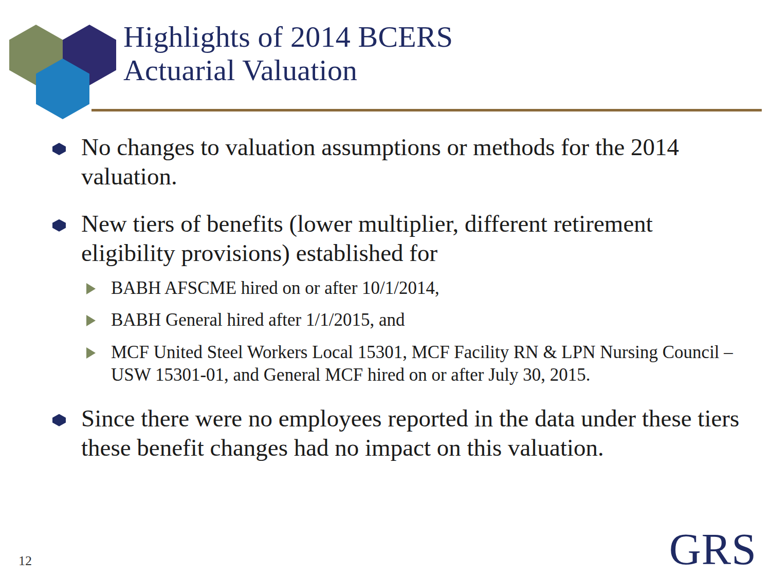Highlights of 2014 BCERS
Actuarial Valuation
No changes to valuation assumptions or methods for the 2014 valuation.
New tiers of benefits (lower multiplier, different retirement eligibility provisions) established for
BABH AFSCME hired on or after 10/1/2014,
BABH General hired after 1/1/2015, and
MCF United Steel Workers Local 15301, MCF Facility RN & LPN Nursing Council – USW 15301-01, and General MCF hired on or after July 30, 2015.
Since there were no employees reported in the data under these tiers these benefit changes had no impact on this valuation.
12
GRS